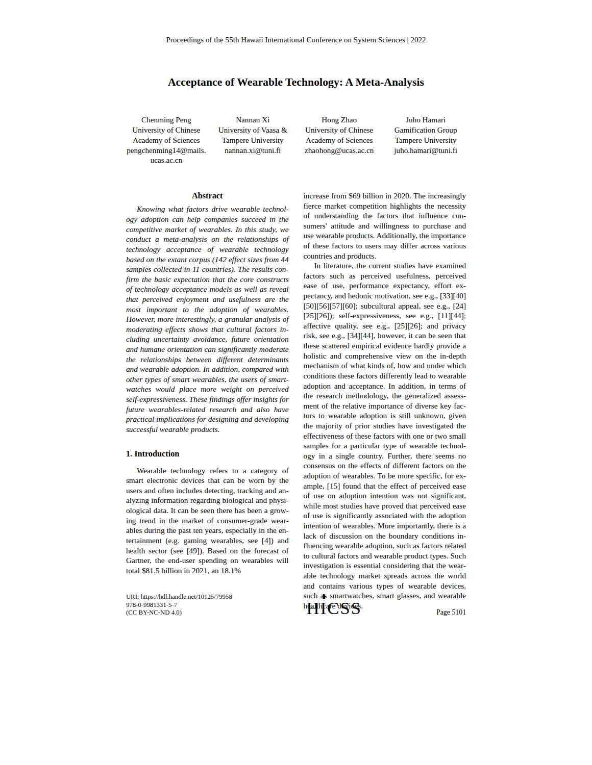Proceedings of the 55th Hawaii International Conference on System Sciences | 2022
Acceptance of Wearable Technology: A Meta-Analysis
Chenming Peng University of Chinese Academy of Sciences pengchenming14@mails.
ucas.ac.cn
Nannan Xi University of Vaasa & Tampere University nannan.xi@tuni.fi
Hong Zhao University of Chinese Academy of Sciences zhaohong@ucas.ac.cn
Juho Hamari Gamification Group Tampere University juho.hamari@tuni.fi
Abstract
Knowing what factors drive wearable technology adoption can help companies succeed in the competitive market of wearables. In this study, we conduct a meta-analysis on the relationships of technology acceptance of wearable technology based on the extant corpus (142 effect sizes from 44 samples collected in 11 countries). The results confirm the basic expectation that the core constructs of technology acceptance models as well as reveal that perceived enjoyment and usefulness are the most important to the adoption of wearables. However, more interestingly, a granular analysis of moderating effects shows that cultural factors including uncertainty avoidance, future orientation and humane orientation can significantly moderate the relationships between different determinants and wearable adoption. In addition, compared with other types of smart wearables, the users of smartwatches would place more weight on perceived self-expressiveness. These findings offer insights for future wearables-related research and also have practical implications for designing and developing successful wearable products.
1. Introduction
Wearable technology refers to a category of smart electronic devices that can be worn by the users and often includes detecting, tracking and analyzing information regarding biological and physiological data. It can be seen there has been a growing trend in the market of consumer-grade wearables during the past ten years, especially in the entertainment (e.g. gaming wearables, see [4]) and health sector (see [49]). Based on the forecast of Gartner, the end-user spending on wearables will total $81.5 billion in 2021, an 18.1%
increase from $69 billion in 2020. The increasingly fierce market competition highlights the necessity of understanding the factors that influence consumers' attitude and willingness to purchase and use wearable products. Additionally, the importance of these factors to users may differ across various countries and products.
In literature, the current studies have examined factors such as perceived usefulness, perceived ease of use, performance expectancy, effort expectancy, and hedonic motivation, see e.g., [33][40][50][56][57][60]; subcultural appeal, see e.g., [24][25][26]); self-expressiveness, see e.g., [11][44]; affective quality, see e.g., [25][26]; and privacy risk, see e.g., [34][44], however, it can be seen that these scattered empirical evidence hardly provide a holistic and comprehensive view on the in-depth mechanism of what kinds of, how and under which conditions these factors differently lead to wearable adoption and acceptance. In addition, in terms of the research methodology, the generalized assessment of the relative importance of diverse key factors to wearable adoption is still unknown, given the majority of prior studies have investigated the effectiveness of these factors with one or two small samples for a particular type of wearable technology in a single country. Further, there seems no consensus on the effects of different factors on the adoption of wearables. To be more specific, for example, [15] found that the effect of perceived ease of use on adoption intention was not significant, while most studies have proved that perceived ease of use is significantly associated with the adoption intention of wearables. More importantly, there is a lack of discussion on the boundary conditions influencing wearable adoption, such as factors related to cultural factors and wearable product types. Such investigation is essential considering that the wearable technology market spreads across the world and contains various types of wearable devices, such as smartwatches, smart glasses, and wearable healthcare devices.
URI: https://hdl.handle.net/10125/79958
978-0-9981331-5-7
(CC BY-NC-ND 4.0)
HICSS
Page 5101